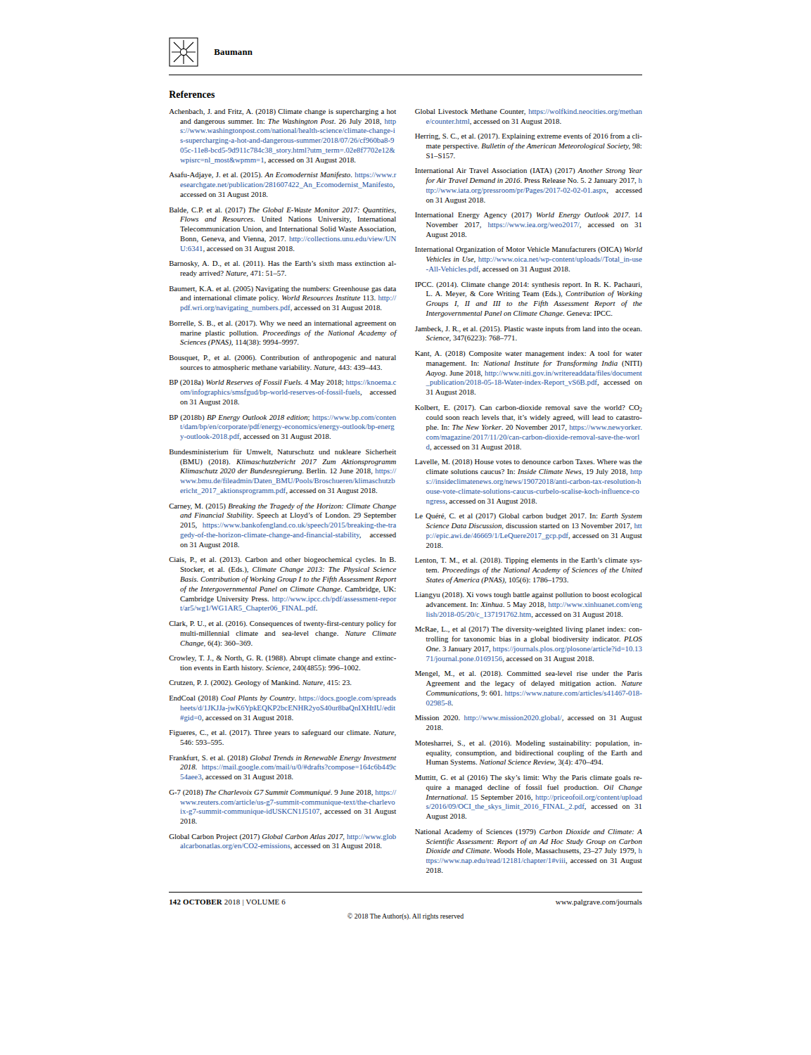Baumann
References
Achenbach, J. and Fritz, A. (2018) Climate change is supercharging a hot and dangerous summer. In: The Washington Post. 26 July 2018, https://www.washingtonpost.com/national/health-science/climate-change-is-supercharging-a-hot-and-dangerous-summer/2018/07/26/cf960ba8-905c-11e8-bcd5-9d911c784c38_story.html?utm_term=.02e8f7702e12&wpisrc=nl_most&wpmm=1, accessed on 31 August 2018.
Asafu-Adjaye, J. et al. (2015). An Ecomodernist Manifesto. https://www.researchgate.net/publication/281607422_An_Ecomodernist_Manifesto, accessed on 31 August 2018.
Balde, C.P. et al. (2017) The Global E-Waste Monitor 2017: Quantities, Flows and Resources. United Nations University, International Telecommunication Union, and International Solid Waste Association, Bonn, Geneva, and Vienna, 2017. http://collections.unu.edu/view/UNU:6341, accessed on 31 August 2018.
Barnosky, A. D., et al. (2011). Has the Earth’s sixth mass extinction already arrived? Nature, 471: 51–57.
Baumert, K.A. et al. (2005) Navigating the numbers: Greenhouse gas data and international climate policy. World Resources Institute 113. http://pdf.wri.org/navigating_numbers.pdf, accessed on 31 August 2018.
Borrelle, S. B., et al. (2017). Why we need an international agreement on marine plastic pollution. Proceedings of the National Academy of Sciences (PNAS), 114(38): 9994–9997.
Bousquet, P., et al. (2006). Contribution of anthropogenic and natural sources to atmospheric methane variability. Nature, 443: 439–443.
BP (2018a) World Reserves of Fossil Fuels. 4 May 2018; https://knoema.com/infographics/smsfgud/bp-world-reserves-of-fossil-fuels, accessed on 31 August 2018.
BP (2018b) BP Energy Outlook 2018 edition; https://www.bp.com/content/dam/bp/en/corporate/pdf/energy-economics/energy-outlook/bp-energy-outlook-2018.pdf, accessed on 31 August 2018.
Bundesministerium für Umwelt, Naturschutz und nukleare Sicherheit (BMU) (2018). Klimaschutzbericht 2017 Zum Aktionsprogramm Klimaschutz 2020 der Bundesregierung. Berlin. 12 June 2018, https://www.bmu.de/fileadmin/Daten_BMU/Pools/Broschueren/klimaschutzbericht_2017_aktionsprogramm.pdf, accessed on 31 August 2018.
Carney, M. (2015) Breaking the Tragedy of the Horizon: Climate Change and Financial Stability. Speech at Lloyd’s of London. 29 September 2015, https://www.bankofengland.co.uk/speech/2015/breaking-the-tragedy-of-the-horizon-climate-change-and-financial-stability, accessed on 31 August 2018.
Ciais, P., et al. (2013). Carbon and other biogeochemical cycles. In B. Stocker, et al. (Eds.), Climate Change 2013: The Physical Science Basis. Contribution of Working Group I to the Fifth Assessment Report of the Intergovernmental Panel on Climate Change. Cambridge, UK: Cambridge University Press. http://www.ipcc.ch/pdf/assessment-report/ar5/wg1/WG1AR5_Chapter06_FINAL.pdf.
Clark, P. U., et al. (2016). Consequences of twenty-first-century policy for multi-millennial climate and sea-level change. Nature Climate Change, 6(4): 360–369.
Crowley, T. J., & North, G. R. (1988). Abrupt climate change and extinction events in Earth history. Science, 240(4855): 996–1002.
Crutzen, P. J. (2002). Geology of Mankind. Nature, 415: 23.
EndCoal (2018) Coal Plants by Country. https://docs.google.com/spreadsheets/d/1JKJJa-jwK6YpkEQKP2bcENHR2yoS40ur8baQnIXHtIU/edit#gid=0, accessed on 31 August 2018.
Figueres, C., et al. (2017). Three years to safeguard our climate. Nature, 546: 593–595.
Frankfurt, S. et al. (2018) Global Trends in Renewable Energy Investment 2018. https://mail.google.com/mail/u/0/#drafts?compose=164c6b449c54aee3, accessed on 31 August 2018.
G-7 (2018) The Charlevoix G7 Summit Communiqué. 9 June 2018, https://www.reuters.com/article/us-g7-summit-communique-text/the-charlevoix-g7-summit-communique-idUSKCN1J5107, accessed on 31 August 2018.
Global Carbon Project (2017) Global Carbon Atlas 2017, http://www.globalcarbonatlas.org/en/CO2-emissions, accessed on 31 August 2018.
Global Livestock Methane Counter, https://wolfkind.neocities.org/methane/counter.html, accessed on 31 August 2018.
Herring, S. C., et al. (2017). Explaining extreme events of 2016 from a climate perspective. Bulletin of the American Meteorological Society, 98: S1–S157.
International Air Travel Association (IATA) (2017) Another Strong Year for Air Travel Demand in 2016. Press Release No. 5. 2 January 2017, http://www.iata.org/pressroom/pr/Pages/2017-02-02-01.aspx, accessed on 31 August 2018.
International Energy Agency (2017) World Energy Outlook 2017. 14 November 2017, https://www.iea.org/weo2017/, accessed on 31 August 2018.
International Organization of Motor Vehicle Manufacturers (OICA) World Vehicles in Use, http://www.oica.net/wp-content/uploads//Total_in-use-All-Vehicles.pdf, accessed on 31 August 2018.
IPCC. (2014). Climate change 2014: synthesis report. In R. K. Pachauri, L. A. Meyer, & Core Writing Team (Eds.), Contribution of Working Groups I, II and III to the Fifth Assessment Report of the Intergovernmental Panel on Climate Change. Geneva: IPCC.
Jambeck, J. R., et al. (2015). Plastic waste inputs from land into the ocean. Science, 347(6223): 768–771.
Kant, A. (2018) Composite water management index: A tool for water management. In: National Institute for Transforming India (NITI) Aayog. June 2018, http://www.niti.gov.in/writereaddata/files/document_publication/2018-05-18-Water-index-Report_vS6B.pdf, accessed on 31 August 2018.
Kolbert, E. (2017). Can carbon-dioxide removal save the world? CO2 could soon reach levels that, it’s widely agreed, will lead to catastrophe. In: The New Yorker. 20 November 2017, https://www.newyorker.com/magazine/2017/11/20/can-carbon-dioxide-removal-save-the-world, accessed on 31 August 2018.
Lavelle, M. (2018) House votes to denounce carbon Taxes. Where was the climate solutions caucus? In: Inside Climate News, 19 July 2018, https://insideclimatenews.org/news/19072018/anti-carbon-tax-resolution-house-vote-climate-solutions-caucus-curbelo-scalise-koch-influence-congress, accessed on 31 August 2018.
Le Quéré, C. et al (2017) Global carbon budget 2017. In: Earth System Science Data Discussion, discussion started on 13 November 2017, http://epic.awi.de/46669/1/LeQuere2017_gcp.pdf, accessed on 31 August 2018.
Lenton, T. M., et al. (2018). Tipping elements in the Earth’s climate system. Proceedings of the National Academy of Sciences of the United States of America (PNAS), 105(6): 1786–1793.
Liangyu (2018). Xi vows tough battle against pollution to boost ecological advancement. In: Xinhua. 5 May 2018, http://www.xinhuanet.com/english/2018-05/20/c_137191762.htm, accessed on 31 August 2018.
McRae, L., et al (2017) The diversity-weighted living planet index: controlling for taxonomic bias in a global biodiversity indicator. PLOS One. 3 January 2017, https://journals.plos.org/plosone/article?id=10.1371/journal.pone.0169156, accessed on 31 August 2018.
Mengel, M., et al. (2018). Committed sea-level rise under the Paris Agreement and the legacy of delayed mitigation action. Nature Communications, 9: 601. https://www.nature.com/articles/s41467-018-02985-8.
Mission 2020. http://www.mission2020.global/, accessed on 31 August 2018.
Motesharrei, S., et al. (2016). Modeling sustainability: population, inequality, consumption, and bidirectional coupling of the Earth and Human Systems. National Science Review, 3(4): 470–494.
Muttitt, G. et al (2016) The sky’s limit: Why the Paris climate goals require a managed decline of fossil fuel production. Oil Change International. 15 September 2016, http://priceofoil.org/content/uploads/2016/09/OCI_the_skys_limit_2016_FINAL_2.pdf, accessed on 31 August 2018.
National Academy of Sciences (1979) Carbon Dioxide and Climate: A Scientific Assessment: Report of an Ad Hoc Study Group on Carbon Dioxide and Climate. Woods Hole, Massachusetts, 23–27 July 1979, https://www.nap.edu/read/12181/chapter/1#viii, accessed on 31 August 2018.
142 OCTOBER 2018 | VOLUME 6
www.palgrave.com/journals
© 2018 The Author(s). All rights reserved